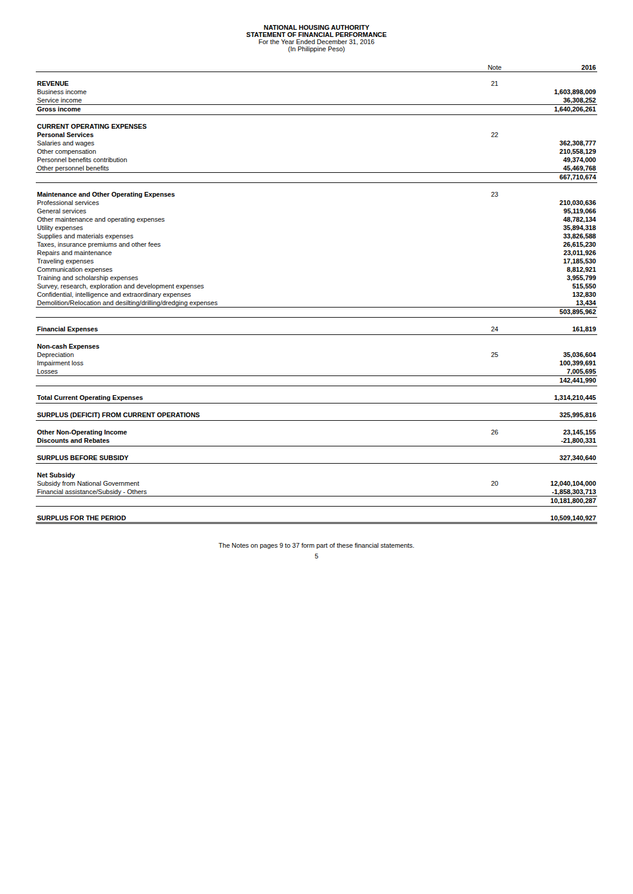NATIONAL HOUSING AUTHORITY
STATEMENT OF FINANCIAL PERFORMANCE
For the Year Ended December 31, 2016
(In Philippine Peso)
| | Note | 2016 |
| REVENUE | 21 | |
| Business income | | 1,603,898,009 |
| Service income | | 36,308,252 |
| Gross income | | 1,640,206,261 |
| CURRENT OPERATING EXPENSES | | |
| Personal Services | 22 | |
| Salaries and wages | | 362,308,777 |
| Other compensation | | 210,558,129 |
| Personnel benefits contribution | | 49,374,000 |
| Other personnel benefits | | 45,469,768 |
| | | 667,710,674 |
| Maintenance and Other Operating Expenses | 23 | |
| Professional services | | 210,030,636 |
| General services | | 95,119,066 |
| Other maintenance and operating expenses | | 48,782,134 |
| Utility expenses | | 35,894,318 |
| Supplies and materials expenses | | 33,826,588 |
| Taxes, insurance premiums and other fees | | 26,615,230 |
| Repairs and maintenance | | 23,011,926 |
| Traveling expenses | | 17,185,530 |
| Communication expenses | | 8,812,921 |
| Training and scholarship expenses | | 3,955,799 |
| Survey, research, exploration and development expenses | | 515,550 |
| Confidential, intelligence and extraordinary expenses | | 132,830 |
| Demolition/Relocation and desilting/drilling/dredging expenses | | 13,434 |
| | | 503,895,962 |
| Financial Expenses | 24 | 161,819 |
| Non-cash Expenses | | |
| Depreciation | 25 | 35,036,604 |
| Impairment loss | | 100,399,691 |
| Losses | | 7,005,695 |
| | | 142,441,990 |
| Total Current Operating Expenses | | 1,314,210,445 |
| SURPLUS (DEFICIT) FROM CURRENT OPERATIONS | | 325,995,816 |
| Other Non-Operating Income | 26 | 23,145,155 |
| Discounts and Rebates | | -21,800,331 |
| SURPLUS BEFORE SUBSIDY | | 327,340,640 |
| Net Subsidy | | |
| Subsidy from National Government | 20 | 12,040,104,000 |
| Financial assistance/Subsidy - Others | | -1,858,303,713 |
| | | 10,181,800,287 |
| SURPLUS FOR THE PERIOD | | 10,509,140,927 |
The Notes on pages 9 to 37 form part of these financial statements.
5